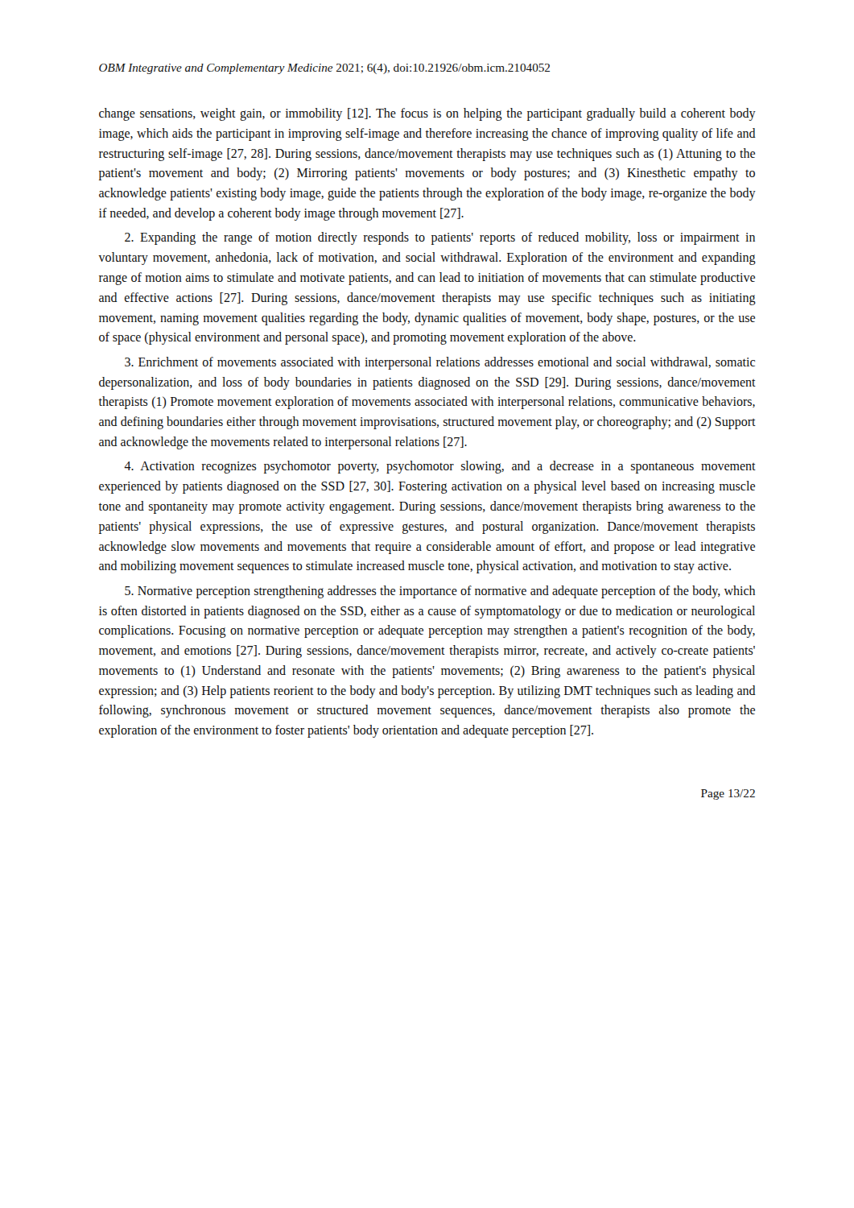OBM Integrative and Complementary Medicine 2021; 6(4), doi:10.21926/obm.icm.2104052
change sensations, weight gain, or immobility [12]. The focus is on helping the participant gradually build a coherent body image, which aids the participant in improving self-image and therefore increasing the chance of improving quality of life and restructuring self-image [27, 28]. During sessions, dance/movement therapists may use techniques such as (1) Attuning to the patient's movement and body; (2) Mirroring patients' movements or body postures; and (3) Kinesthetic empathy to acknowledge patients' existing body image, guide the patients through the exploration of the body image, re-organize the body if needed, and develop a coherent body image through movement [27].
2. Expanding the range of motion directly responds to patients' reports of reduced mobility, loss or impairment in voluntary movement, anhedonia, lack of motivation, and social withdrawal. Exploration of the environment and expanding range of motion aims to stimulate and motivate patients, and can lead to initiation of movements that can stimulate productive and effective actions [27]. During sessions, dance/movement therapists may use specific techniques such as initiating movement, naming movement qualities regarding the body, dynamic qualities of movement, body shape, postures, or the use of space (physical environment and personal space), and promoting movement exploration of the above.
3. Enrichment of movements associated with interpersonal relations addresses emotional and social withdrawal, somatic depersonalization, and loss of body boundaries in patients diagnosed on the SSD [29]. During sessions, dance/movement therapists (1) Promote movement exploration of movements associated with interpersonal relations, communicative behaviors, and defining boundaries either through movement improvisations, structured movement play, or choreography; and (2) Support and acknowledge the movements related to interpersonal relations [27].
4. Activation recognizes psychomotor poverty, psychomotor slowing, and a decrease in a spontaneous movement experienced by patients diagnosed on the SSD [27, 30]. Fostering activation on a physical level based on increasing muscle tone and spontaneity may promote activity engagement. During sessions, dance/movement therapists bring awareness to the patients' physical expressions, the use of expressive gestures, and postural organization. Dance/movement therapists acknowledge slow movements and movements that require a considerable amount of effort, and propose or lead integrative and mobilizing movement sequences to stimulate increased muscle tone, physical activation, and motivation to stay active.
5. Normative perception strengthening addresses the importance of normative and adequate perception of the body, which is often distorted in patients diagnosed on the SSD, either as a cause of symptomatology or due to medication or neurological complications. Focusing on normative perception or adequate perception may strengthen a patient's recognition of the body, movement, and emotions [27]. During sessions, dance/movement therapists mirror, recreate, and actively co-create patients' movements to (1) Understand and resonate with the patients' movements; (2) Bring awareness to the patient's physical expression; and (3) Help patients reorient to the body and body's perception. By utilizing DMT techniques such as leading and following, synchronous movement or structured movement sequences, dance/movement therapists also promote the exploration of the environment to foster patients' body orientation and adequate perception [27].
Page 13/22